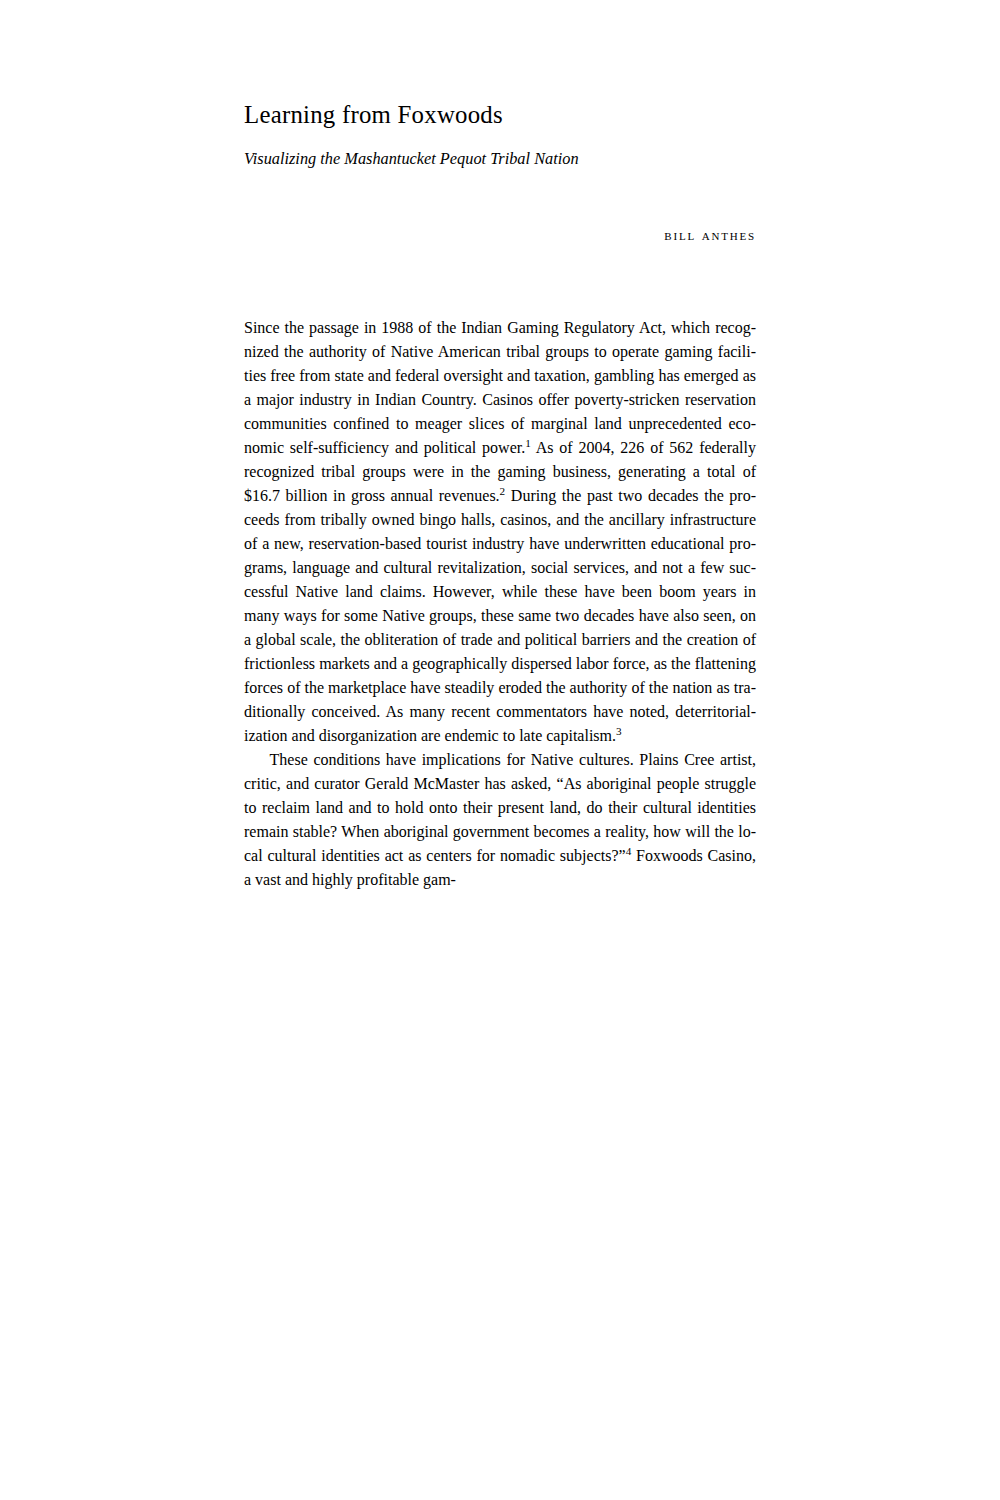Learning from Foxwoods
Visualizing the Mashantucket Pequot Tribal Nation
Bill Anthes
Since the passage in 1988 of the Indian Gaming Regulatory Act, which recognized the authority of Native American tribal groups to operate gaming facilities free from state and federal oversight and taxation, gambling has emerged as a major industry in Indian Country. Casinos offer poverty-stricken reservation communities confined to meager slices of marginal land unprecedented economic self-sufficiency and political power.1 As of 2004, 226 of 562 federally recognized tribal groups were in the gaming business, generating a total of $16.7 billion in gross annual revenues.2 During the past two decades the proceeds from tribally owned bingo halls, casinos, and the ancillary infrastructure of a new, reservation-based tourist industry have underwritten educational programs, language and cultural revitalization, social services, and not a few successful Native land claims. However, while these have been boom years in many ways for some Native groups, these same two decades have also seen, on a global scale, the obliteration of trade and political barriers and the creation of frictionless markets and a geographically dispersed labor force, as the flattening forces of the marketplace have steadily eroded the authority of the nation as traditionally conceived. As many recent commentators have noted, deterritorialization and disorganization are endemic to late capitalism.3
These conditions have implications for Native cultures. Plains Cree artist, critic, and curator Gerald McMaster has asked, “As aboriginal people struggle to reclaim land and to hold onto their present land, do their cultural identities remain stable? When aboriginal government becomes a reality, how will the local cultural identities act as centers for nomadic subjects?”4 Foxwoods Casino, a vast and highly profitable gam-